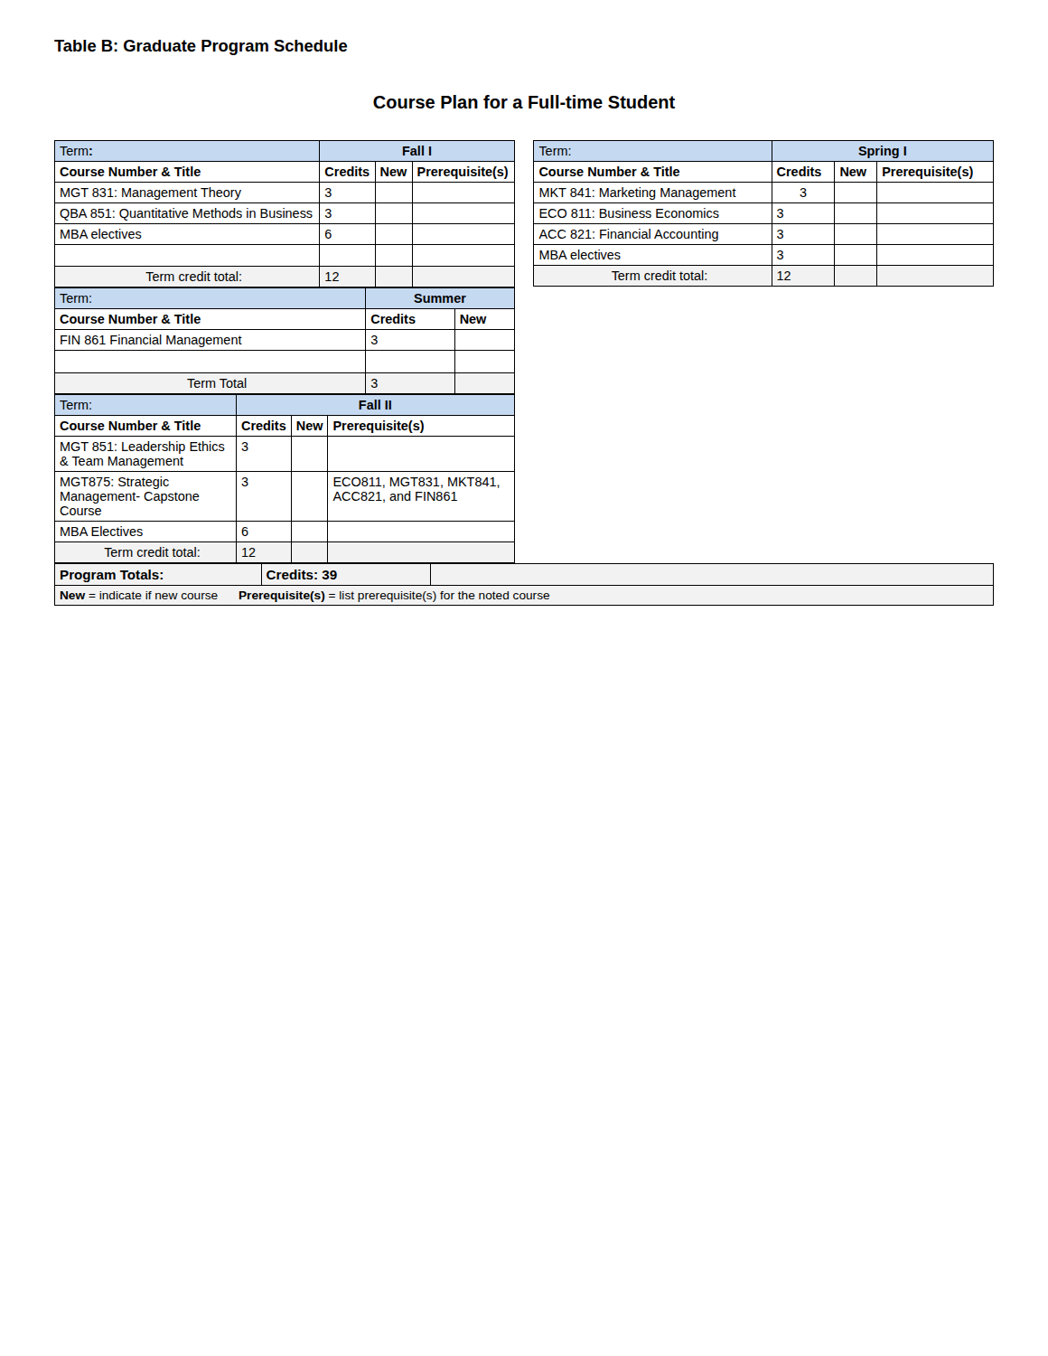Table B: Graduate Program Schedule
Course Plan for a Full-time Student
| / Term : / Fall I / / Course Number & Title / Credits / New / Prerequisite(s) / / MGT 831: Management Theory / 3 / / / / QBA 851: Quantitative Methods in Business / 3 / / / / MBA electives / 6 / / / / Term credit total: / 12 / / / / Term: / Summer / / Course Number & Title / Credits / New / / FIN 861 Financial Management / 3 / / / Term Total / 3 / / / Term: / Fall II / / Course Number & Title / Credits / New / Prerequisite(s) / / MGT 851: Leadership Ethics & Team Management / 3 / / / / MGT875: Strategic Management- Capstone Course / 3 / / ECO811, MGT831, MKT841, ACC821, and FIN861 / / MBA Electives / 6 / / / / Term credit total: / 12 / / / | | / Term: / Spring I / / Course Number & Title / Credits / New / Prerequisite(s) / / MKT 841: Marketing Management / 3 / / / / ECO 811: Business Economics / 3 / / / / ACC 821: Financial Accounting / 3 / / / / MBA electives / 3 / / / / Term credit total: / 12 / / / |
| Program Totals: | Credits: 39 | |
| New = indicate if new course Prerequisite(s) = list prerequisite(s) for the noted course |